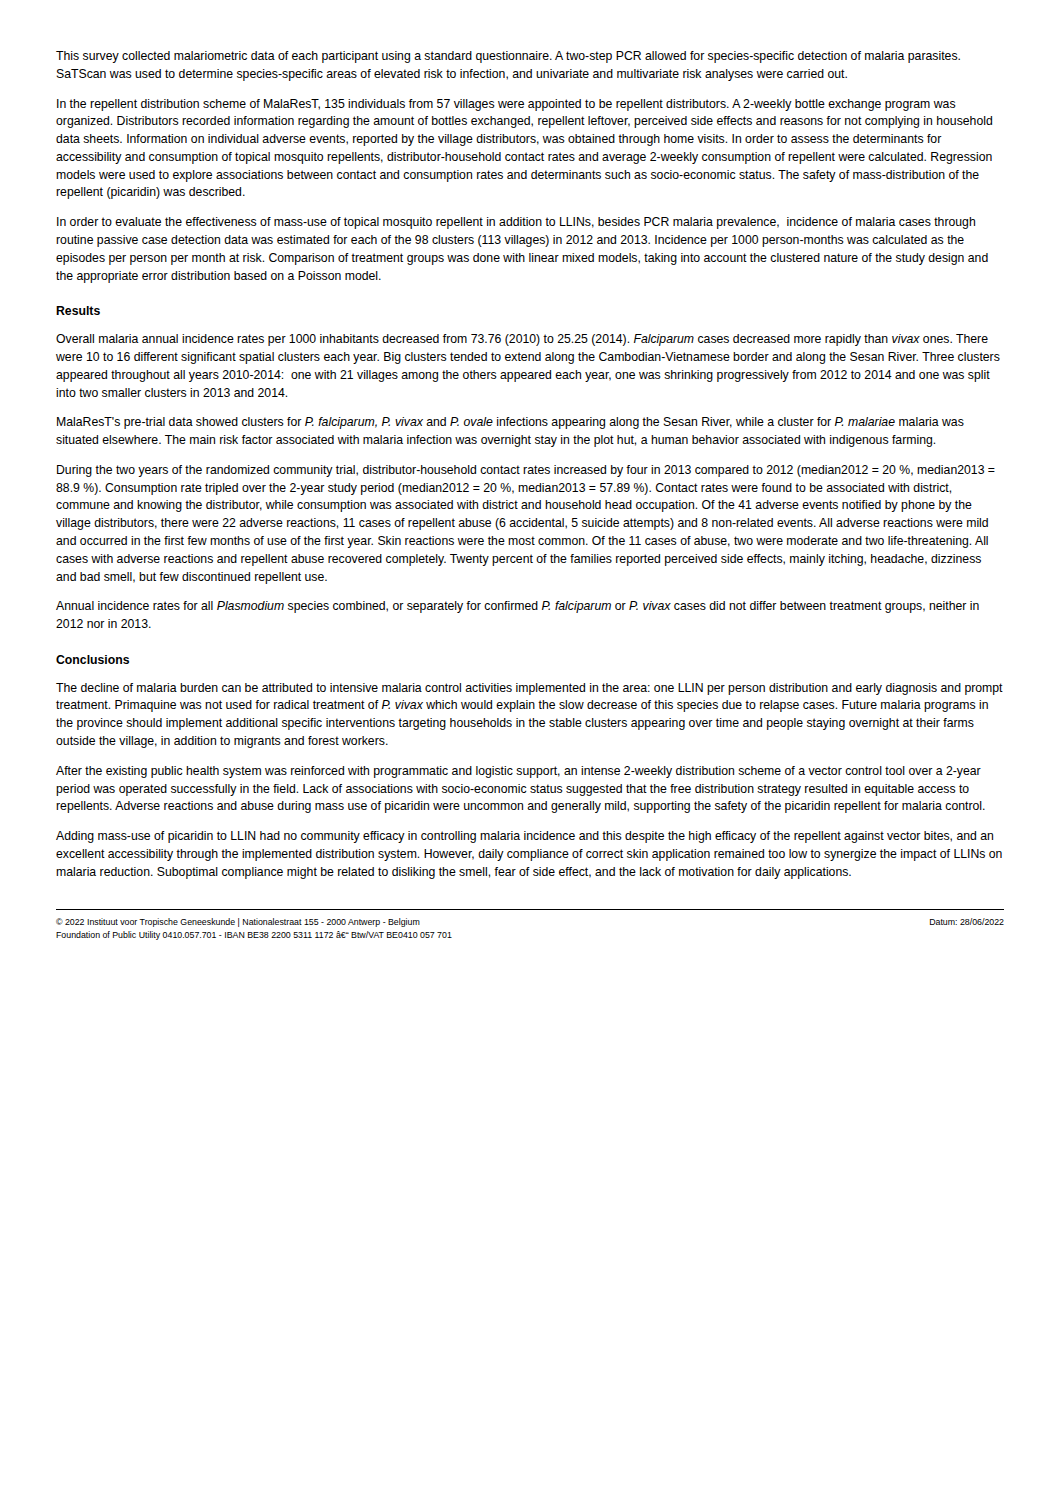This survey collected malariometric data of each participant using a standard questionnaire. A two-step PCR allowed for species-specific detection of malaria parasites. SaTScan was used to determine species-specific areas of elevated risk to infection, and univariate and multivariate risk analyses were carried out.
In the repellent distribution scheme of MalaResT, 135 individuals from 57 villages were appointed to be repellent distributors. A 2-weekly bottle exchange program was organized. Distributors recorded information regarding the amount of bottles exchanged, repellent leftover, perceived side effects and reasons for not complying in household data sheets. Information on individual adverse events, reported by the village distributors, was obtained through home visits. In order to assess the determinants for accessibility and consumption of topical mosquito repellents, distributor-household contact rates and average 2-weekly consumption of repellent were calculated. Regression models were used to explore associations between contact and consumption rates and determinants such as socio-economic status. The safety of mass-distribution of the repellent (picaridin) was described.
In order to evaluate the effectiveness of mass-use of topical mosquito repellent in addition to LLINs, besides PCR malaria prevalence, incidence of malaria cases through routine passive case detection data was estimated for each of the 98 clusters (113 villages) in 2012 and 2013. Incidence per 1000 person-months was calculated as the episodes per person per month at risk. Comparison of treatment groups was done with linear mixed models, taking into account the clustered nature of the study design and the appropriate error distribution based on a Poisson model.
Results
Overall malaria annual incidence rates per 1000 inhabitants decreased from 73.76 (2010) to 25.25 (2014). Falciparum cases decreased more rapidly than vivax ones. There were 10 to 16 different significant spatial clusters each year. Big clusters tended to extend along the Cambodian-Vietnamese border and along the Sesan River. Three clusters appeared throughout all years 2010-2014: one with 21 villages among the others appeared each year, one was shrinking progressively from 2012 to 2014 and one was split into two smaller clusters in 2013 and 2014.
MalaResT's pre-trial data showed clusters for P. falciparum, P. vivax and P. ovale infections appearing along the Sesan River, while a cluster for P. malariae malaria was situated elsewhere. The main risk factor associated with malaria infection was overnight stay in the plot hut, a human behavior associated with indigenous farming.
During the two years of the randomized community trial, distributor-household contact rates increased by four in 2013 compared to 2012 (median2012 = 20 %, median2013 = 88.9 %). Consumption rate tripled over the 2-year study period (median2012 = 20 %, median2013 = 57.89 %). Contact rates were found to be associated with district, commune and knowing the distributor, while consumption was associated with district and household head occupation. Of the 41 adverse events notified by phone by the village distributors, there were 22 adverse reactions, 11 cases of repellent abuse (6 accidental, 5 suicide attempts) and 8 non-related events. All adverse reactions were mild and occurred in the first few months of use of the first year. Skin reactions were the most common. Of the 11 cases of abuse, two were moderate and two life-threatening. All cases with adverse reactions and repellent abuse recovered completely. Twenty percent of the families reported perceived side effects, mainly itching, headache, dizziness and bad smell, but few discontinued repellent use.
Annual incidence rates for all Plasmodium species combined, or separately for confirmed P. falciparum or P. vivax cases did not differ between treatment groups, neither in 2012 nor in 2013.
Conclusions
The decline of malaria burden can be attributed to intensive malaria control activities implemented in the area: one LLIN per person distribution and early diagnosis and prompt treatment. Primaquine was not used for radical treatment of P. vivax which would explain the slow decrease of this species due to relapse cases. Future malaria programs in the province should implement additional specific interventions targeting households in the stable clusters appearing over time and people staying overnight at their farms outside the village, in addition to migrants and forest workers.
After the existing public health system was reinforced with programmatic and logistic support, an intense 2-weekly distribution scheme of a vector control tool over a 2-year period was operated successfully in the field. Lack of associations with socio-economic status suggested that the free distribution strategy resulted in equitable access to repellents. Adverse reactions and abuse during mass use of picaridin were uncommon and generally mild, supporting the safety of the picaridin repellent for malaria control.
Adding mass-use of picaridin to LLIN had no community efficacy in controlling malaria incidence and this despite the high efficacy of the repellent against vector bites, and an excellent accessibility through the implemented distribution system. However, daily compliance of correct skin application remained too low to synergize the impact of LLINs on malaria reduction. Suboptimal compliance might be related to disliking the smell, fear of side effect, and the lack of motivation for daily applications.
© 2022 Instituut voor Tropische Geneeskunde | Nationalestraat 155 - 2000 Antwerp - Belgium
Foundation of Public Utility 0410.057.701 - IBAN BE38 2200 5311 1172 â€“ Btw/VAT BE0410 057 701
Datum: 28/06/2022